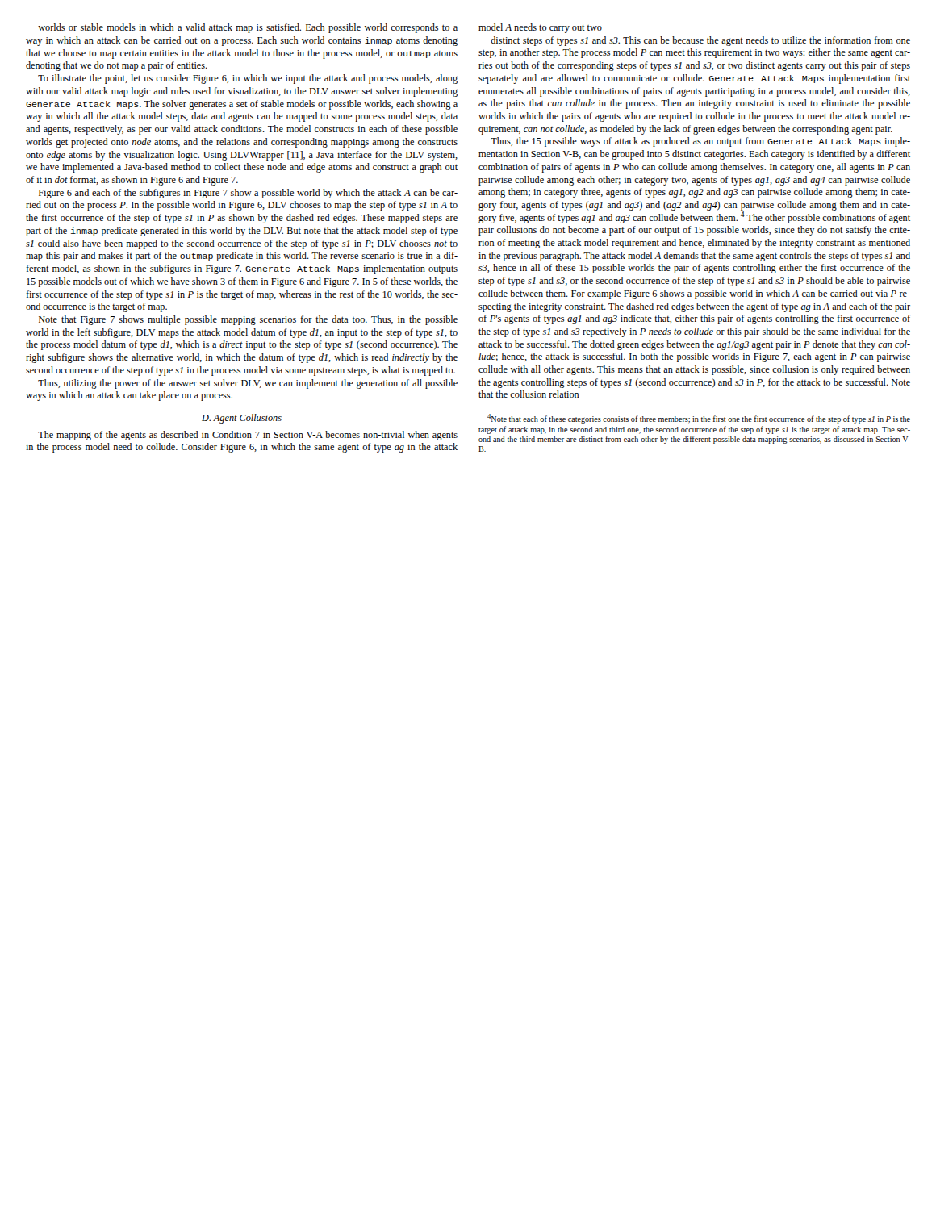worlds or stable models in which a valid attack map is satisfied. Each possible world corresponds to a way in which an attack can be carried out on a process. Each such world contains inmap atoms denoting that we choose to map certain entities in the attack model to those in the process model, or outmap atoms denoting that we do not map a pair of entities.
To illustrate the point, let us consider Figure 6, in which we input the attack and process models, along with our valid attack map logic and rules used for visualization, to the DLV answer set solver implementing Generate Attack Maps. The solver generates a set of stable models or possible worlds, each showing a way in which all the attack model steps, data and agents can be mapped to some process model steps, data and agents, respectively, as per our valid attack conditions. The model constructs in each of these possible worlds get projected onto node atoms, and the relations and corresponding mappings among the constructs onto edge atoms by the visualization logic. Using DLVWrapper [11], a Java interface for the DLV system, we have implemented a Java-based method to collect these node and edge atoms and construct a graph out of it in dot format, as shown in Figure 6 and Figure 7.
Figure 6 and each of the subfigures in Figure 7 show a possible world by which the attack A can be carried out on the process P. In the possible world in Figure 6, DLV chooses to map the step of type s1 in A to the first occurrence of the step of type s1 in P as shown by the dashed red edges. These mapped steps are part of the inmap predicate generated in this world by the DLV. But note that the attack model step of type s1 could also have been mapped to the second occurrence of the step of type s1 in P; DLV chooses not to map this pair and makes it part of the outmap predicate in this world. The reverse scenario is true in a different model, as shown in the subfigures in Figure 7. Generate Attack Maps implementation outputs 15 possible models out of which we have shown 3 of them in Figure 6 and Figure 7. In 5 of these worlds, the first occurrence of the step of type s1 in P is the target of map, whereas in the rest of the 10 worlds, the second occurrence is the target of map.
Note that Figure 7 shows multiple possible mapping scenarios for the data too. Thus, in the possible world in the left subfigure, DLV maps the attack model datum of type d1, an input to the step of type s1, to the process model datum of type d1, which is a direct input to the step of type s1 (second occurrence). The right subfigure shows the alternative world, in which the datum of type d1, which is read indirectly by the second occurrence of the step of type s1 in the process model via some upstream steps, is what is mapped to.
Thus, utilizing the power of the answer set solver DLV, we can implement the generation of all possible ways in which an attack can take place on a process.
D. Agent Collusions
The mapping of the agents as described in Condition 7 in Section V-A becomes non-trivial when agents in the process model need to collude. Consider Figure 6, in which the same agent of type ag in the attack model A needs to carry out two
distinct steps of types s1 and s3. This can be because the agent needs to utilize the information from one step, in another step. The process model P can meet this requirement in two ways: either the same agent carries out both of the corresponding steps of types s1 and s3, or two distinct agents carry out this pair of steps separately and are allowed to communicate or collude. Generate Attack Maps implementation first enumerates all possible combinations of pairs of agents participating in a process model, and consider this, as the pairs that can collude in the process. Then an integrity constraint is used to eliminate the possible worlds in which the pairs of agents who are required to collude in the process to meet the attack model requirement, can not collude, as modeled by the lack of green edges between the corresponding agent pair.
Thus, the 15 possible ways of attack as produced as an output from Generate Attack Maps implementation in Section V-B, can be grouped into 5 distinct categories. Each category is identified by a different combination of pairs of agents in P who can collude among themselves. In category one, all agents in P can pairwise collude among each other; in category two, agents of types ag1, ag3 and ag4 can pairwise collude among them; in category three, agents of types ag1, ag2 and ag3 can pairwise collude among them; in category four, agents of types (ag1 and ag3) and (ag2 and ag4) can pairwise collude among them and in category five, agents of types ag1 and ag3 can collude between them. 4 The other possible combinations of agent pair collusions do not become a part of our output of 15 possible worlds, since they do not satisfy the criterion of meeting the attack model requirement and hence, eliminated by the integrity constraint as mentioned in the previous paragraph. The attack model A demands that the same agent controls the steps of types s1 and s3, hence in all of these 15 possible worlds the pair of agents controlling either the first occurrence of the step of type s1 and s3, or the second occurrence of the step of type s1 and s3 in P should be able to pairwise collude between them. For example Figure 6 shows a possible world in which A can be carried out via P respecting the integrity constraint. The dashed red edges between the agent of type ag in A and each of the pair of P's agents of types ag1 and ag3 indicate that, either this pair of agents controlling the first occurrence of the step of type s1 and s3 repectively in P needs to collude or this pair should be the same individual for the attack to be successful. The dotted green edges between the ag1/ag3 agent pair in P denote that they can collude; hence, the attack is successful. In both the possible worlds in Figure 7, each agent in P can pairwise collude with all other agents. This means that an attack is possible, since collusion is only required between the agents controlling steps of types s1 (second occurrence) and s3 in P, for the attack to be successful. Note that the collusion relation
4Note that each of these categories consists of three members; in the first one the first occurrence of the step of type s1 in P is the target of attack map, in the second and third one, the second occurrence of the step of type s1 is the target of attack map. The second and the third member are distinct from each other by the different possible data mapping scenarios, as discussed in Section V-B.